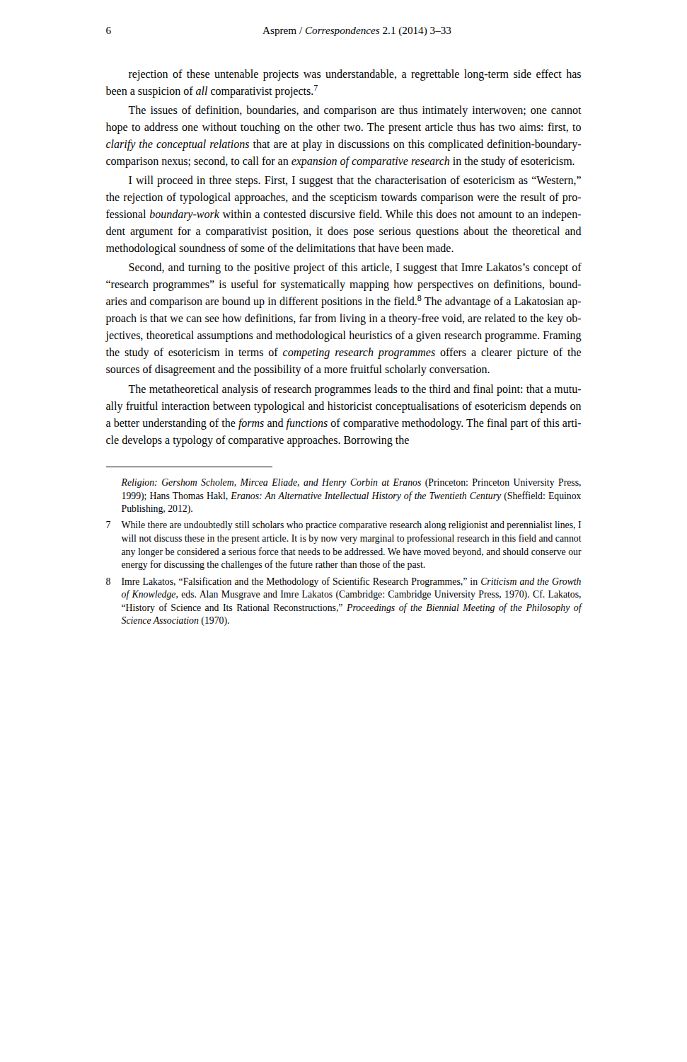6 Asprem / Correspondences 2.1 (2014) 3–33
rejection of these untenable projects was understandable, a regrettable long-term side effect has been a suspicion of all comparativist projects.7
The issues of definition, boundaries, and comparison are thus intimately interwoven; one cannot hope to address one without touching on the other two. The present article thus has two aims: first, to clarify the conceptual relations that are at play in discussions on this complicated definition-boundary-comparison nexus; second, to call for an expansion of comparative research in the study of esotericism.
I will proceed in three steps. First, I suggest that the characterisation of esotericism as “Western,” the rejection of typological approaches, and the scepticism towards comparison were the result of professional boundary-work within a contested discursive field. While this does not amount to an independent argument for a comparativist position, it does pose serious questions about the theoretical and methodological soundness of some of the delimitations that have been made.
Second, and turning to the positive project of this article, I suggest that Imre Lakatos’s concept of “research programmes” is useful for systematically mapping how perspectives on definitions, boundaries and comparison are bound up in different positions in the field.8 The advantage of a Lakatosian approach is that we can see how definitions, far from living in a theory-free void, are related to the key objectives, theoretical assumptions and methodological heuristics of a given research programme. Framing the study of esotericism in terms of competing research programmes offers a clearer picture of the sources of disagreement and the possibility of a more fruitful scholarly conversation.
The metatheoretical analysis of research programmes leads to the third and final point: that a mutually fruitful interaction between typological and historicist conceptualisations of esotericism depends on a better understanding of the forms and functions of comparative methodology. The final part of this article develops a typology of comparative approaches. Borrowing the
Religion: Gershom Scholem, Mircea Eliade, and Henry Corbin at Eranos (Princeton: Princeton University Press, 1999); Hans Thomas Hakl, Eranos: An Alternative Intellectual History of the Twentieth Century (Sheffield: Equinox Publishing, 2012).
7 While there are undoubtedly still scholars who practice comparative research along religionist and perennialist lines, I will not discuss these in the present article. It is by now very marginal to professional research in this field and cannot any longer be considered a serious force that needs to be addressed. We have moved beyond, and should conserve our energy for discussing the challenges of the future rather than those of the past.
8 Imre Lakatos, “Falsification and the Methodology of Scientific Research Programmes,” in Criticism and the Growth of Knowledge, eds. Alan Musgrave and Imre Lakatos (Cambridge: Cambridge University Press, 1970). Cf. Lakatos, “History of Science and Its Rational Reconstructions,” Proceedings of the Biennial Meeting of the Philosophy of Science Association (1970).